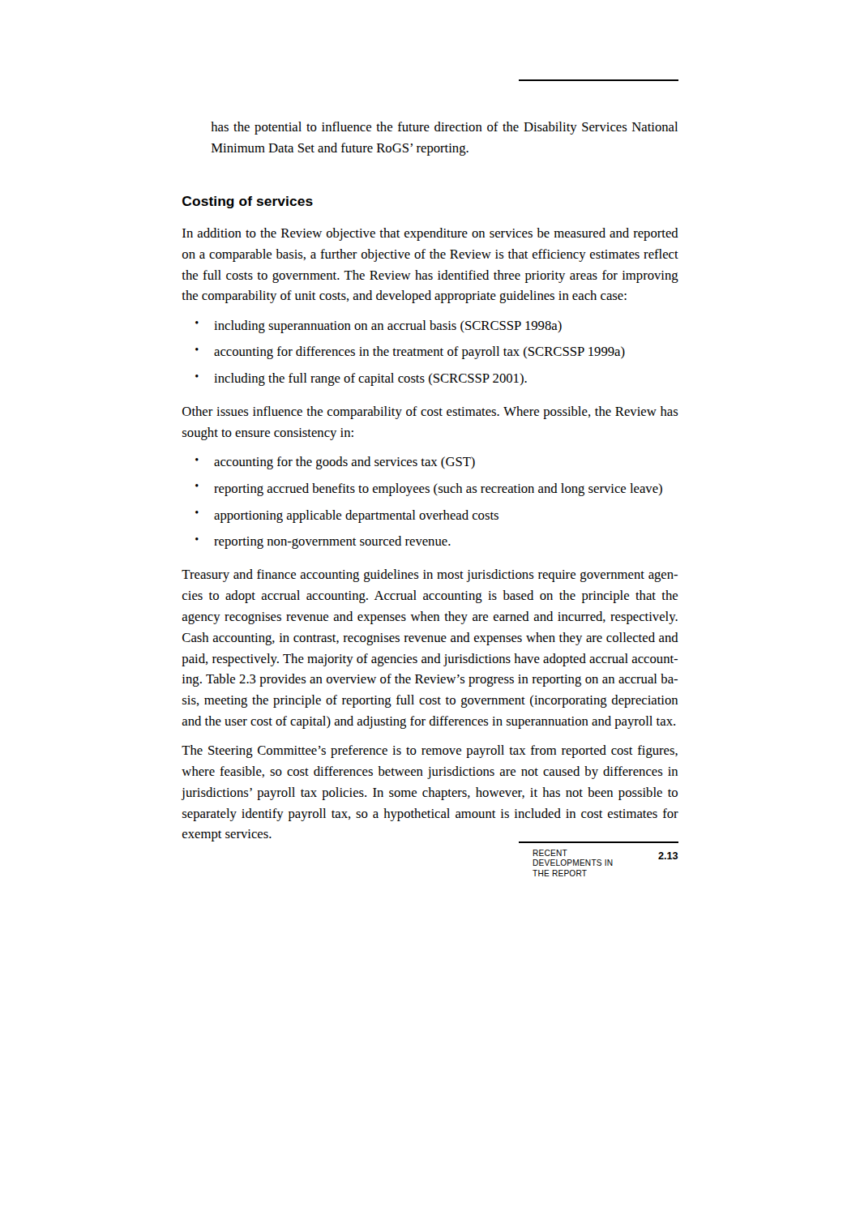has the potential to influence the future direction of the Disability Services National Minimum Data Set and future RoGS’ reporting.
Costing of services
In addition to the Review objective that expenditure on services be measured and reported on a comparable basis, a further objective of the Review is that efficiency estimates reflect the full costs to government. The Review has identified three priority areas for improving the comparability of unit costs, and developed appropriate guidelines in each case:
including superannuation on an accrual basis (SCRCSSP 1998a)
accounting for differences in the treatment of payroll tax (SCRCSSP 1999a)
including the full range of capital costs (SCRCSSP 2001).
Other issues influence the comparability of cost estimates. Where possible, the Review has sought to ensure consistency in:
accounting for the goods and services tax (GST)
reporting accrued benefits to employees (such as recreation and long service leave)
apportioning applicable departmental overhead costs
reporting non-government sourced revenue.
Treasury and finance accounting guidelines in most jurisdictions require government agencies to adopt accrual accounting. Accrual accounting is based on the principle that the agency recognises revenue and expenses when they are earned and incurred, respectively. Cash accounting, in contrast, recognises revenue and expenses when they are collected and paid, respectively. The majority of agencies and jurisdictions have adopted accrual accounting. Table 2.3 provides an overview of the Review’s progress in reporting on an accrual basis, meeting the principle of reporting full cost to government (incorporating depreciation and the user cost of capital) and adjusting for differences in superannuation and payroll tax.
The Steering Committee’s preference is to remove payroll tax from reported cost figures, where feasible, so cost differences between jurisdictions are not caused by differences in jurisdictions’ payroll tax policies. In some chapters, however, it has not been possible to separately identify payroll tax, so a hypothetical amount is included in cost estimates for exempt services.
Recent
developments in
the report
2.13